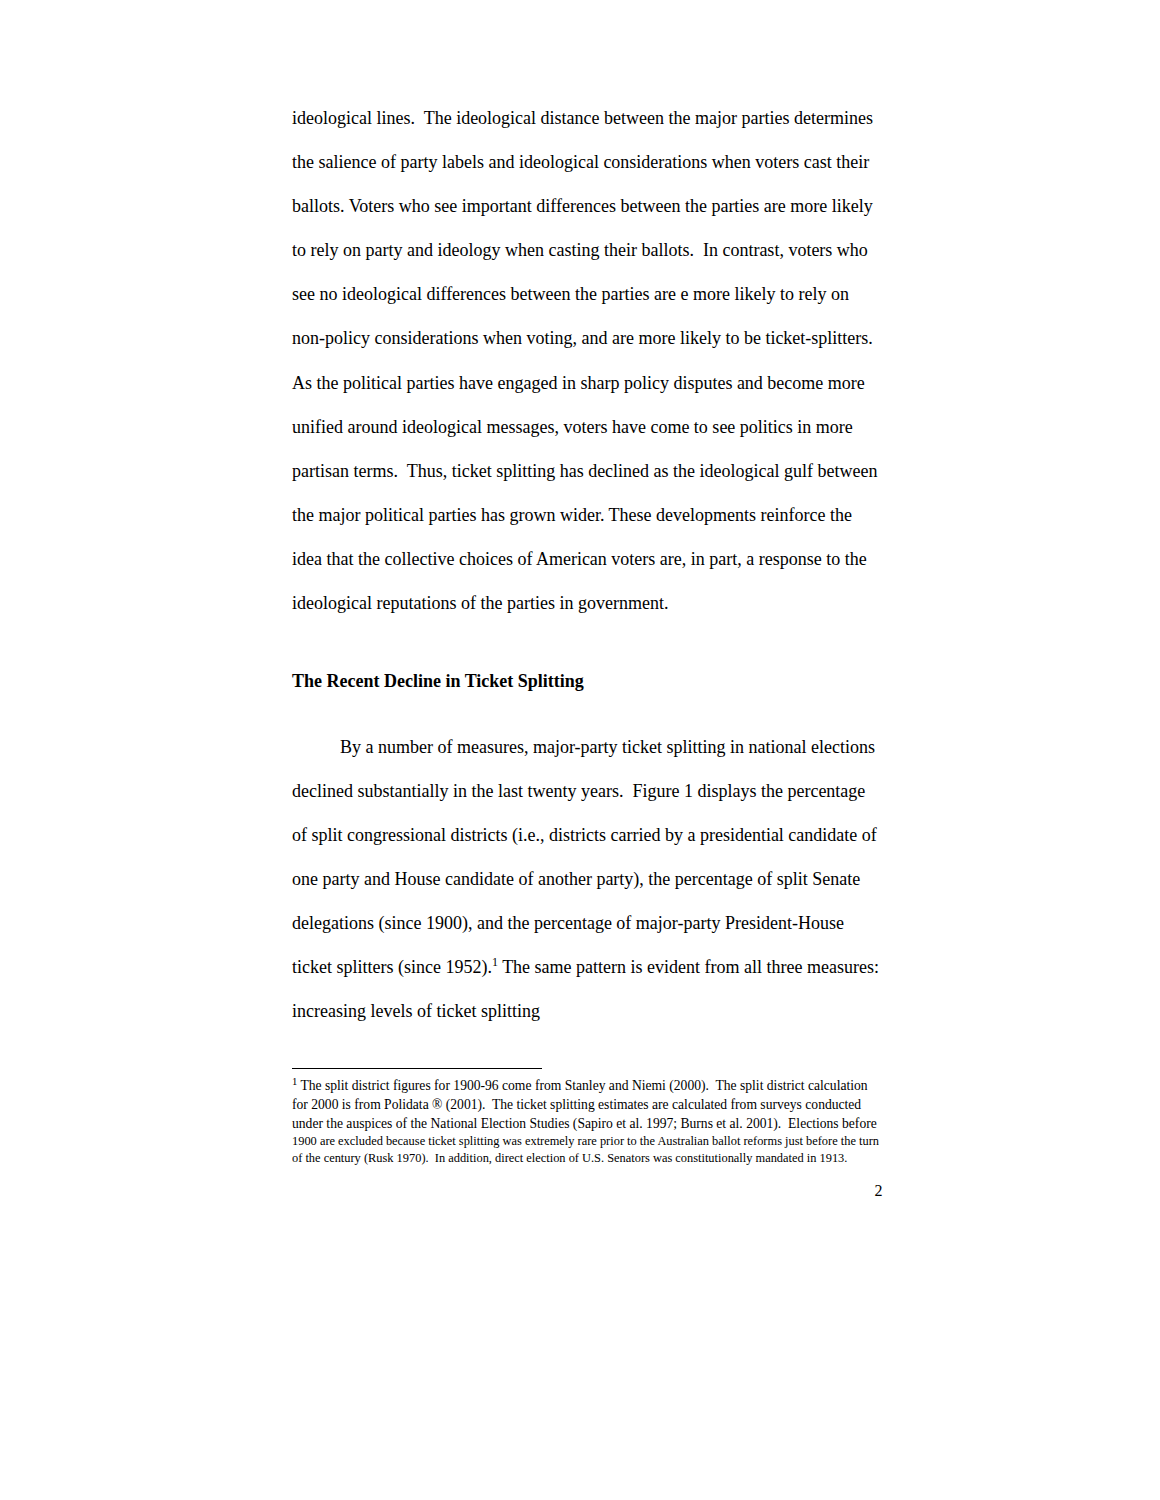ideological lines. The ideological distance between the major parties determines the salience of party labels and ideological considerations when voters cast their ballots. Voters who see important differences between the parties are more likely to rely on party and ideology when casting their ballots. In contrast, voters who see no ideological differences between the parties are e more likely to rely on non-policy considerations when voting, and are more likely to be ticket-splitters. As the political parties have engaged in sharp policy disputes and become more unified around ideological messages, voters have come to see politics in more partisan terms. Thus, ticket splitting has declined as the ideological gulf between the major political parties has grown wider. These developments reinforce the idea that the collective choices of American voters are, in part, a response to the ideological reputations of the parties in government.
The Recent Decline in Ticket Splitting
By a number of measures, major-party ticket splitting in national elections declined substantially in the last twenty years. Figure 1 displays the percentage of split congressional districts (i.e., districts carried by a presidential candidate of one party and House candidate of another party), the percentage of split Senate delegations (since 1900), and the percentage of major-party President-House ticket splitters (since 1952).1 The same pattern is evident from all three measures: increasing levels of ticket splitting
1 The split district figures for 1900-96 come from Stanley and Niemi (2000). The split district calculation for 2000 is from Polidata ® (2001). The ticket splitting estimates are calculated from surveys conducted under the auspices of the National Election Studies (Sapiro et al. 1997; Burns et al. 2001). Elections before 1900 are excluded because ticket splitting was extremely rare prior to the Australian ballot reforms just before the turn of the century (Rusk 1970). In addition, direct election of U.S. Senators was constitutionally mandated in 1913.
2